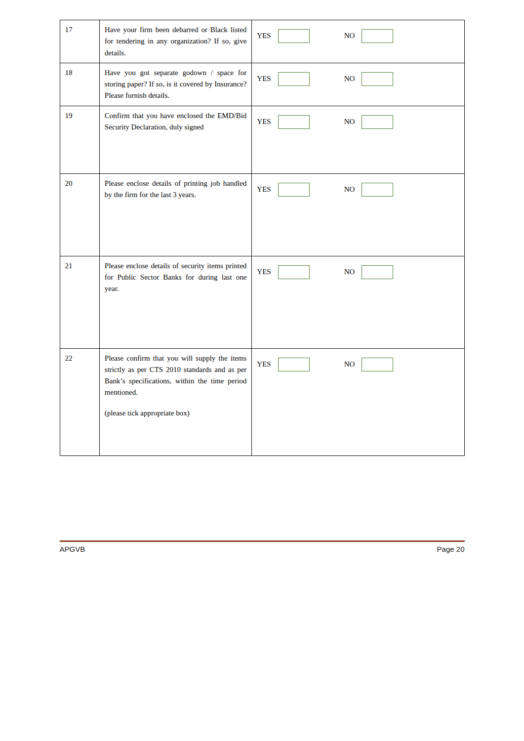| 17 | Have your firm been debarred or Black listed for tendering in any organization? If so, give details. | YES NO |
| 18 | Have you got separate godown / space for storing paper? If so, is it covered by Insurance? Please furnish details. | YES NO |
| 19 | Confirm that you have enclosed the EMD/Bid Security Declaration, duly signed | YES NO |
| 20 | Please enclose details of printing job handled by the firm for the last 3 years. | YES NO |
| 21 | Please enclose details of security items printed for Public Sector Banks for during last one year. | YES NO |
| 22 | Please confirm that you will supply the items strictly as per CTS 2010 standards and as per Bank’s specifications, within the time period mentioned. (please tick appropriate box) | YES NO |
APGVB Page 20